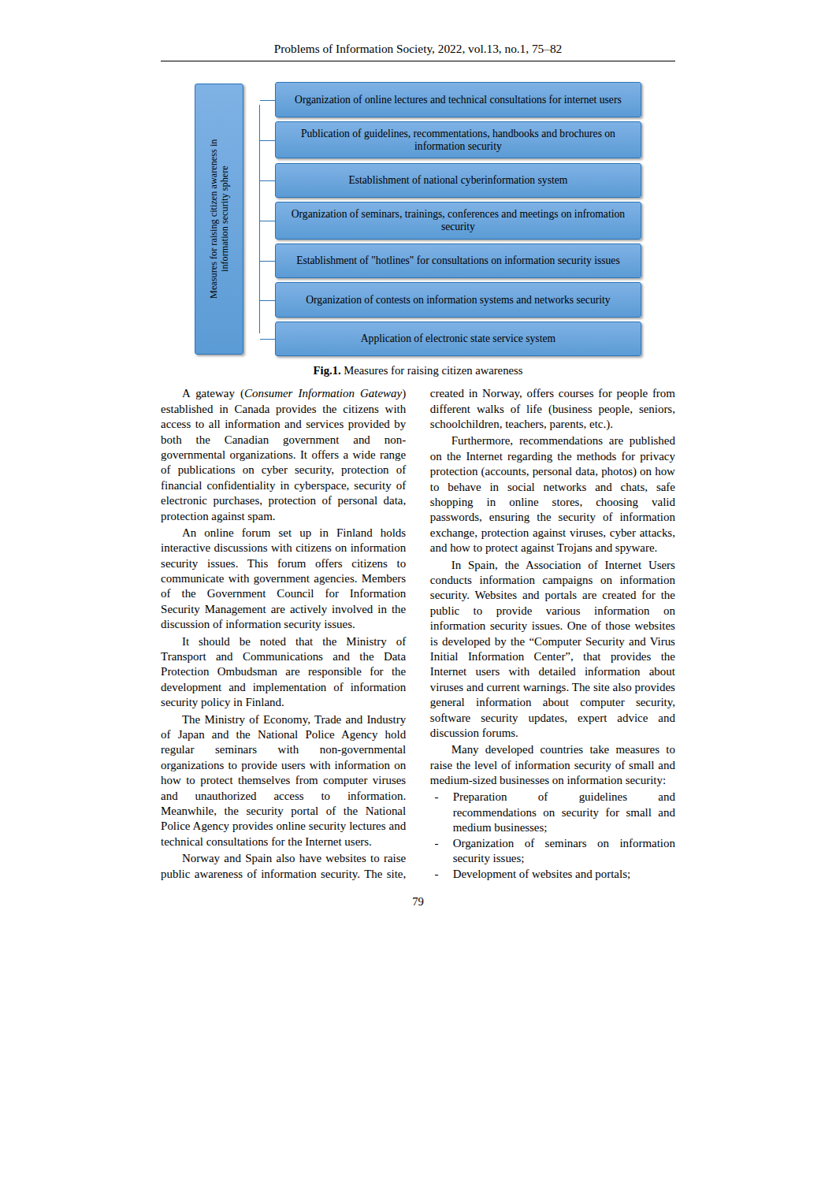Problems of Information Society, 2022, vol.13, no.1, 75–82
Measures for raising citizen awareness in
information security sphere
Organization of online lectures and technical consultations for internet users
Publication of guidelines, recommentations, handbooks and brochures on information security
Establishment of national cyberinformation system
Organization of seminars, trainings, conferences and meetings on infromation security
Establishment of "hotlines" for consultations on information security issues
Organization of contests on information systems and networks security
Application of electronic state service system
Fig.1. Measures for raising citizen awareness
A gateway (Consumer Information Gateway) established in Canada provides the citizens with access to all information and services provided by both the Canadian government and non-governmental organizations. It offers a wide range of publications on cyber security, protection of financial confidentiality in cyberspace, security of electronic purchases, protection of personal data, protection against spam.
An online forum set up in Finland holds interactive discussions with citizens on information security issues. This forum offers citizens to communicate with government agencies. Members of the Government Council for Information Security Management are actively involved in the discussion of information security issues.
It should be noted that the Ministry of Transport and Communications and the Data Protection Ombudsman are responsible for the development and implementation of information security policy in Finland.
The Ministry of Economy, Trade and Industry of Japan and the National Police Agency hold regular seminars with non-governmental organizations to provide users with information on how to protect themselves from computer viruses and unauthorized access to information. Meanwhile, the security portal of the National Police Agency provides online security lectures and technical consultations for the Internet users.
Norway and Spain also have websites to raise public awareness of information security. The site, created in Norway, offers courses for people from different walks of life (business people, seniors, schoolchildren, teachers, parents, etc.).
Furthermore, recommendations are published on the Internet regarding the methods for privacy protection (accounts, personal data, photos) on how to behave in social networks and chats, safe shopping in online stores, choosing valid passwords, ensuring the security of information exchange, protection against viruses, cyber attacks, and how to protect against Trojans and spyware.
In Spain, the Association of Internet Users conducts information campaigns on information security. Websites and portals are created for the public to provide various information on information security issues. One of those websites is developed by the “Computer Security and Virus Initial Information Center”, that provides the Internet users with detailed information about viruses and current warnings. The site also provides general information about computer security, software security updates, expert advice and discussion forums.
Many developed countries take measures to raise the level of information security of small and medium-sized businesses on information security:
Preparation of guidelines and recommendations on security for small and medium businesses;
Organization of seminars on information security issues;
Development of websites and portals;
79